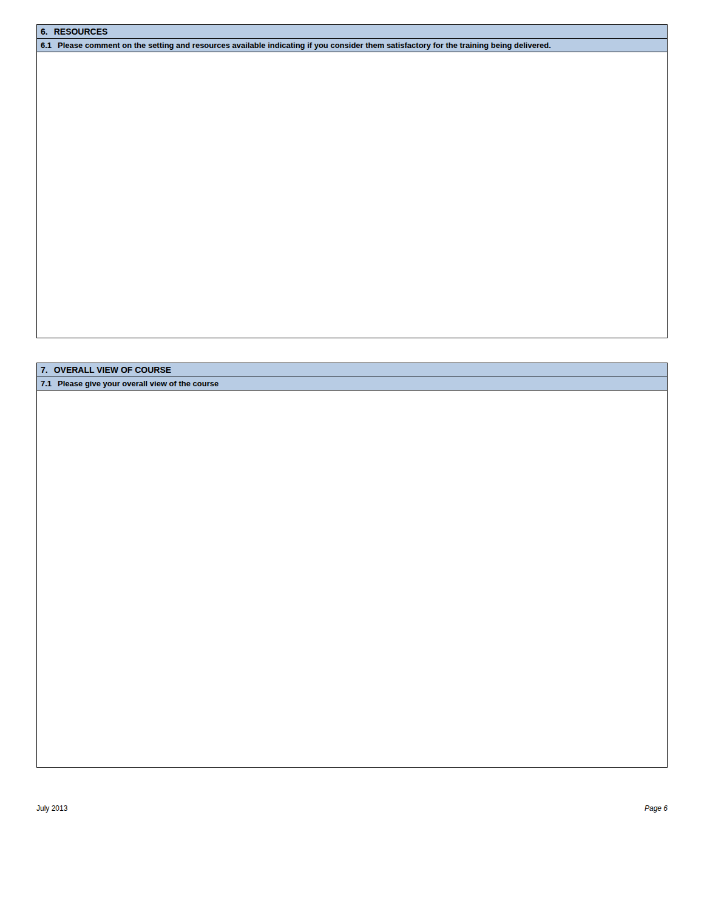6. RESOURCES
6.1 Please comment on the setting and resources available indicating if you consider them satisfactory for the training being delivered.
7. OVERALL VIEW OF COURSE
7.1 Please give your overall view of the course
July 2013 Page 6